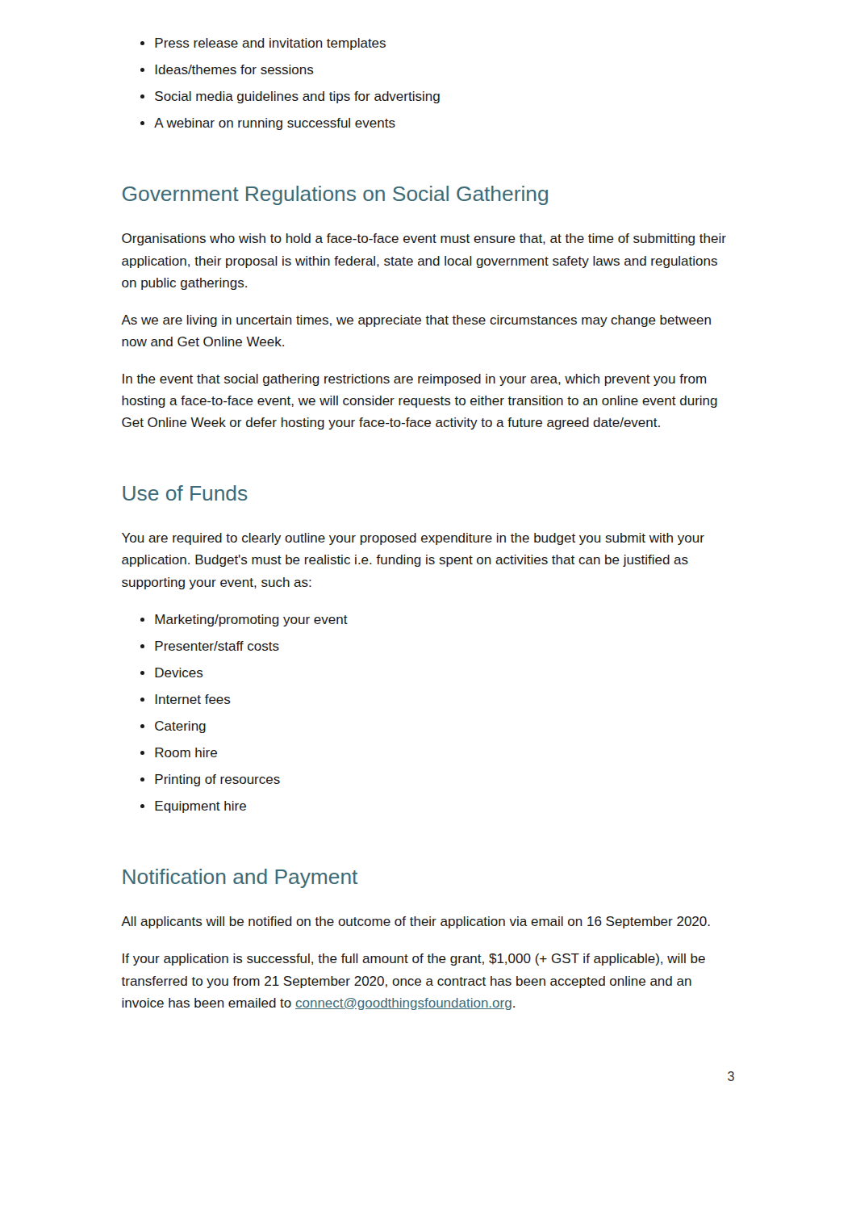Press release and invitation templates
Ideas/themes for sessions
Social media guidelines and tips for advertising
A webinar on running successful events
Government Regulations on Social Gathering
Organisations who wish to hold a face-to-face event must ensure that, at the time of submitting their application, their proposal is within federal, state and local government safety laws and regulations on public gatherings.
As we are living in uncertain times, we appreciate that these circumstances may change between now and Get Online Week.
In the event that social gathering restrictions are reimposed in your area, which prevent you from hosting a face-to-face event, we will consider requests to either transition to an online event during Get Online Week or defer hosting your face-to-face activity to a future agreed date/event.
Use of Funds
You are required to clearly outline your proposed expenditure in the budget you submit with your application. Budget's must be realistic i.e. funding is spent on activities that can be justified as supporting your event, such as:
Marketing/promoting your event
Presenter/staff costs
Devices
Internet fees
Catering
Room hire
Printing of resources
Equipment hire
Notification and Payment
All applicants will be notified on the outcome of their application via email on 16 September 2020.
If your application is successful, the full amount of the grant, $1,000 (+ GST if applicable), will be transferred to you from 21 September 2020, once a contract has been accepted online and an invoice has been emailed to connect@goodthingsfoundation.org.
3